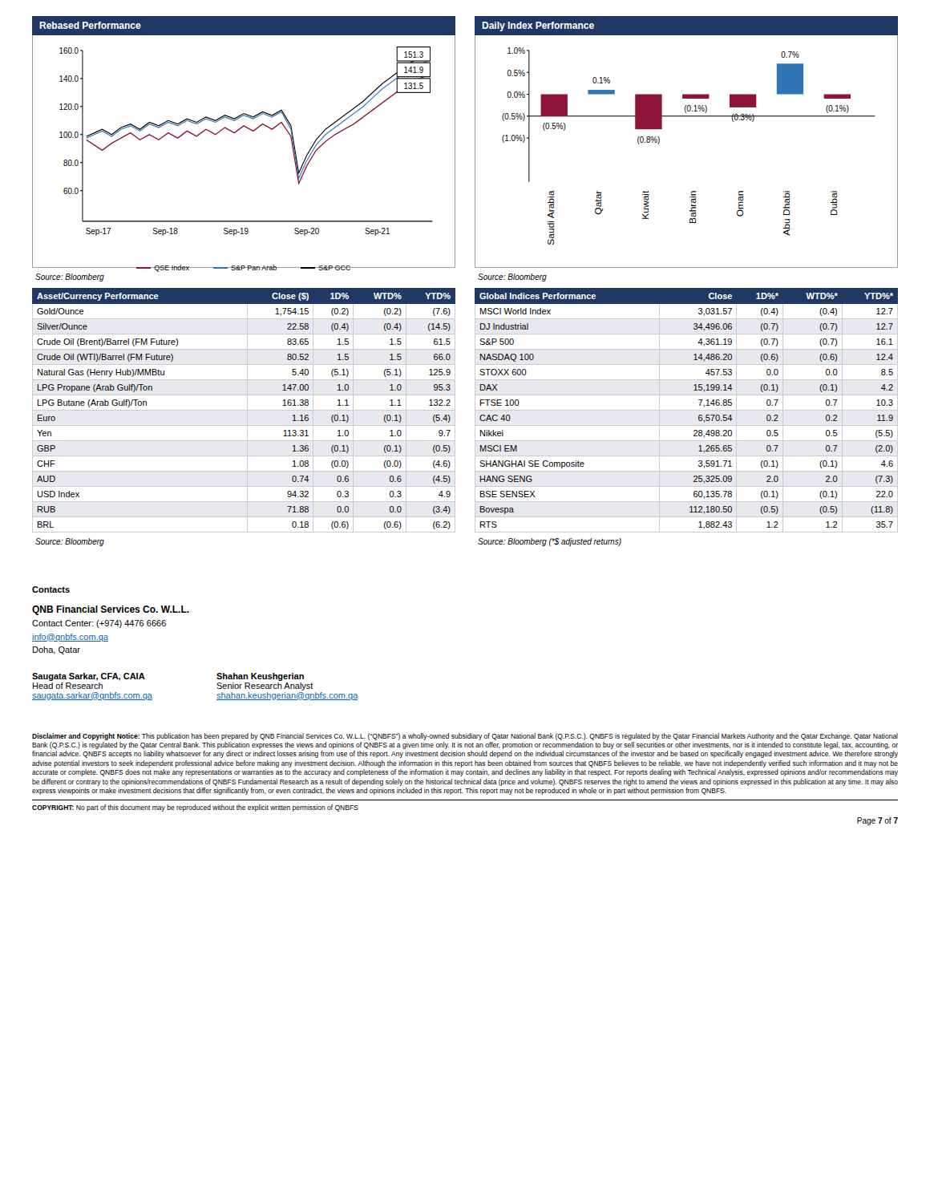Rebased Performance
160.0 140.0 120.0 100.0 80.0 60.0 Sep-17 Sep-18 Sep-19 Sep-20 Sep-21 151.3 141.9 131.5
QSE Index S&P Pan Arab S&P GCC
Source: Bloomberg
| Asset/Currency Performance | Close ($) | 1D% | WTD% | YTD% |
| --- | --- | --- | --- | --- |
| Gold/Ounce | 1,754.15 | (0.2) | (0.2) | (7.6) |
| Silver/Ounce | 22.58 | (0.4) | (0.4) | (14.5) |
| Crude Oil (Brent)/Barrel (FM Future) | 83.65 | 1.5 | 1.5 | 61.5 |
| Crude Oil (WTI)/Barrel (FM Future) | 80.52 | 1.5 | 1.5 | 66.0 |
| Natural Gas (Henry Hub)/MMBtu | 5.40 | (5.1) | (5.1) | 125.9 |
| LPG Propane (Arab Gulf)/Ton | 147.00 | 1.0 | 1.0 | 95.3 |
| LPG Butane (Arab Gulf)/Ton | 161.38 | 1.1 | 1.1 | 132.2 |
| Euro | 1.16 | (0.1) | (0.1) | (5.4) |
| Yen | 113.31 | 1.0 | 1.0 | 9.7 |
| GBP | 1.36 | (0.1) | (0.1) | (0.5) |
| CHF | 1.08 | (0.0) | (0.0) | (4.6) |
| AUD | 0.74 | 0.6 | 0.6 | (4.5) |
| USD Index | 94.32 | 0.3 | 0.3 | 4.9 |
| RUB | 71.88 | 0.0 | 0.0 | (3.4) |
| BRL | 0.18 | (0.6) | (0.6) | (6.2) |
Source: Bloomberg
Daily Index Performance
1.0% 0.5% 0.0% (0.5%) (1.0%) (0.5%) 0.1% (0.8%) (0.1%) (0.3%) 0.7% (0.1%) Saudi Arabia Qatar Kuwait Bahrain Oman Abu Dhabi Dubai
Source: Bloomberg
| Global Indices Performance | Close | 1D%* | WTD%* | YTD%* |
| --- | --- | --- | --- | --- |
| MSCI World Index | 3,031.57 | (0.4) | (0.4) | 12.7 |
| DJ Industrial | 34,496.06 | (0.7) | (0.7) | 12.7 |
| S&P 500 | 4,361.19 | (0.7) | (0.7) | 16.1 |
| NASDAQ 100 | 14,486.20 | (0.6) | (0.6) | 12.4 |
| STOXX 600 | 457.53 | 0.0 | 0.0 | 8.5 |
| DAX | 15,199.14 | (0.1) | (0.1) | 4.2 |
| FTSE 100 | 7,146.85 | 0.7 | 0.7 | 10.3 |
| CAC 40 | 6,570.54 | 0.2 | 0.2 | 11.9 |
| Nikkei | 28,498.20 | 0.5 | 0.5 | (5.5) |
| MSCI EM | 1,265.65 | 0.7 | 0.7 | (2.0) |
| SHANGHAI SE Composite | 3,591.71 | (0.1) | (0.1) | 4.6 |
| HANG SENG | 25,325.09 | 2.0 | 2.0 | (7.3) |
| BSE SENSEX | 60,135.78 | (0.1) | (0.1) | 22.0 |
| Bovespa | 112,180.50 | (0.5) | (0.5) | (11.8) |
| RTS | 1,882.43 | 1.2 | 1.2 | 35.7 |
Source: Bloomberg (*$ adjusted returns)
Contacts
QNB Financial Services Co. W.L.L.
Contact Center: (+974) 4476 6666
info@qnbfs.com.qa
Doha, Qatar
Saugata Sarkar, CFA, CAIA
Head of Research
saugata.sarkar@qnbfs.com.qa
Shahan Keushgerian
Senior Research Analyst
shahan.keushgerian@qnbfs.com.qa
Disclaimer and Copyright Notice: This publication has been prepared by QNB Financial Services Co. W.L.L. (“QNBFS”) a wholly-owned subsidiary of Qatar National Bank (Q.P.S.C.). QNBFS is regulated by the Qatar Financial Markets Authority and the Qatar Exchange. Qatar National Bank (Q.P.S.C.) is regulated by the Qatar Central Bank. This publication expresses the views and opinions of QNBFS at a given time only. It is not an offer, promotion or recommendation to buy or sell securities or other investments, nor is it intended to constitute legal, tax, accounting, or financial advice. QNBFS accepts no liability whatsoever for any direct or indirect losses arising from use of this report. Any investment decision should depend on the individual circumstances of the investor and be based on specifically engaged investment advice. We therefore strongly advise potential investors to seek independent professional advice before making any investment decision. Although the information in this report has been obtained from sources that QNBFS believes to be reliable, we have not independently verified such information and it may not be accurate or complete. QNBFS does not make any representations or warranties as to the accuracy and completeness of the information it may contain, and declines any liability in that respect. For reports dealing with Technical Analysis, expressed opinions and/or recommendations may be different or contrary to the opinions/recommendations of QNBFS Fundamental Research as a result of depending solely on the historical technical data (price and volume). QNBFS reserves the right to amend the views and opinions expressed in this publication at any time. It may also express viewpoints or make investment decisions that differ significantly from, or even contradict, the views and opinions included in this report. This report may not be reproduced in whole or in part without permission from QNBFS.
COPYRIGHT: No part of this document may be reproduced without the explicit written permission of QNBFS
Page 7 of 7